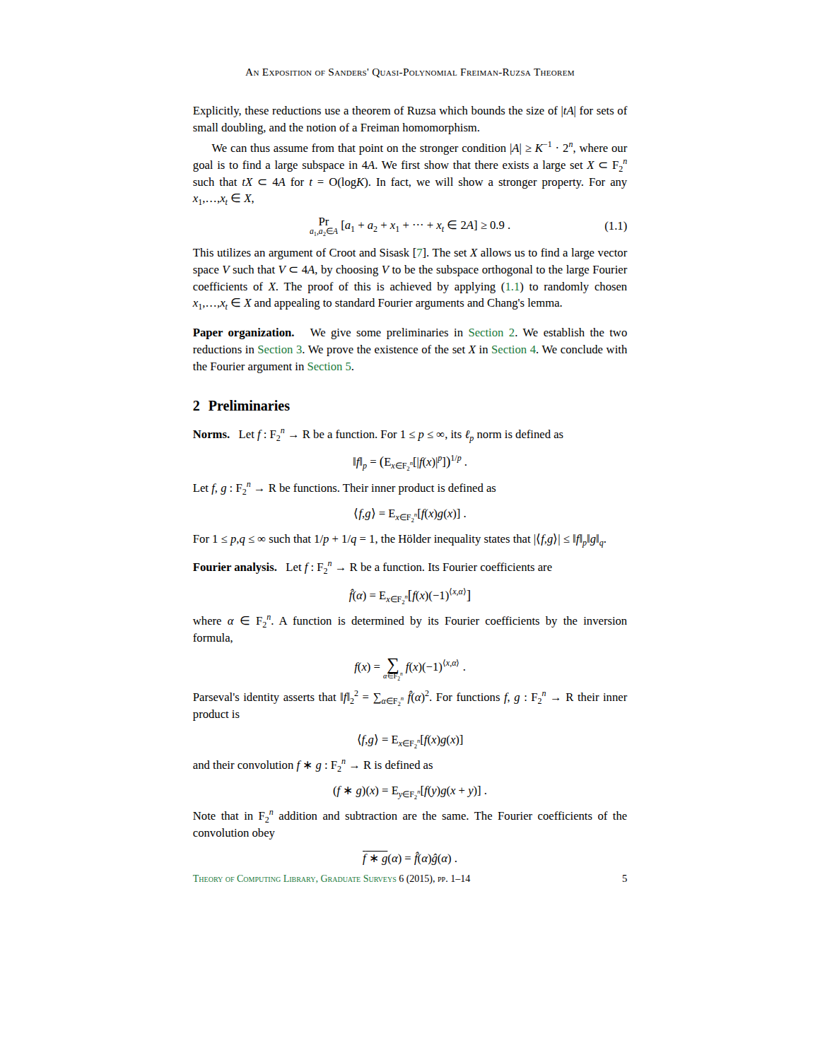An Exposition of Sanders' Quasi-Polynomial Freiman-Ruzsa Theorem
Explicitly, these reductions use a theorem of Ruzsa which bounds the size of |tA| for sets of small doubling, and the notion of a Freiman homomorphism.
We can thus assume from that point on the stronger condition |A| ≥ K−1 · 2n, where our goal is to find a large subspace in 4A. We first show that there exists a large set X ⊂ F2n such that tX ⊂ 4A for t = O(logK). In fact, we will show a stronger property. For any x1,…,xt ∈ X,
Pr a1,a2∈A [a1 + a2 + x1 + ··· + xt ∈ 2A] ≥ 0.9 . (1.1)
This utilizes an argument of Croot and Sisask [7]. The set X allows us to find a large vector space V such that V ⊂ 4A, by choosing V to be the subspace orthogonal to the large Fourier coefficients of X. The proof of this is achieved by applying (1.1) to randomly chosen x1,…,xt ∈ X and appealing to standard Fourier arguments and Chang's lemma.
Paper organization. We give some preliminaries in Section 2. We establish the two reductions in Section 3. We prove the existence of the set X in Section 4. We conclude with the Fourier argument in Section 5.
2 Preliminaries
Norms. Let f : F2n → R be a function. For 1 ≤ p ≤ ∞, its ℓp norm is defined as
‖f‖p = (Ex∈F2n[|f(x)|p])1/p .
Let f, g : F2n → R be functions. Their inner product is defined as
⟨f,g⟩ = Ex∈F2n[f(x)g(x)] .
For 1 ≤ p,q ≤ ∞ such that 1/p + 1/q = 1, the Hölder inequality states that |⟨f,g⟩| ≤ ‖f‖p‖g‖q.
Fourier analysis. Let f : F2n → R be a function. Its Fourier coefficients are
f̂(α) = Ex∈F2n[f(x)(−1)⟨x,α⟩]
where α ∈ F2n. A function is determined by its Fourier coefficients by the inversion formula,
f(x) = ∑α∈F2n f(x)(−1)⟨x,α⟩ .
Parseval's identity asserts that ‖f‖22 = ∑α∈F2n f̂(α)2. For functions f, g : F2n → R their inner product is
⟨f,g⟩ = Ex∈F2n[f(x)g(x)]
and their convolution f ∗ g : F2n → R is defined as
(f ∗ g)(x) = Ey∈F2n[f(y)g(x + y)] .
Note that in F2n addition and subtraction are the same. The Fourier coefficients of the convolution obey
f ∗ g(α) = f̂(α)ĝ(α) .
Theory of Computing Library, Graduate Surveys 6 (2015), pp. 1–14
5